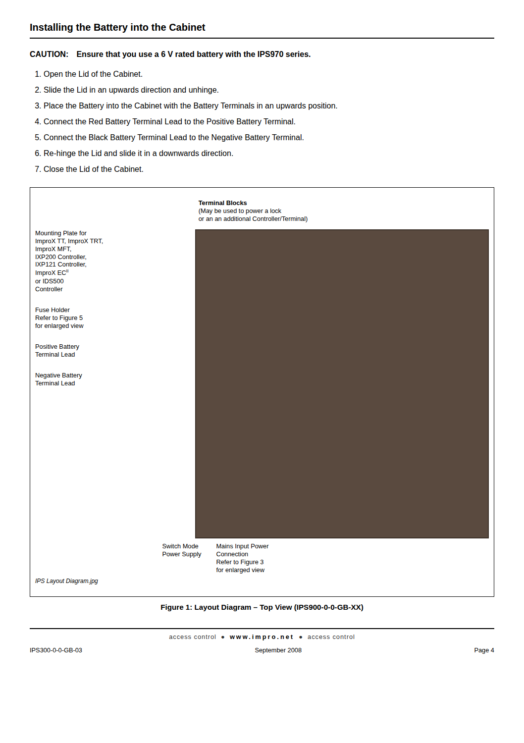Installing the Battery into the Cabinet
CAUTION: Ensure that you use a 6 V rated battery with the IPS970 series.
Open the Lid of the Cabinet.
Slide the Lid in an upwards direction and unhinge.
Place the Battery into the Cabinet with the Battery Terminals in an upwards position.
Connect the Red Battery Terminal Lead to the Positive Battery Terminal.
Connect the Black Battery Terminal Lead to the Negative Battery Terminal.
Re-hinge the Lid and slide it in a downwards direction.
Close the Lid of the Cabinet.
Terminal Blocks
(May be used to power a lock
or an an additional Controller/Terminal)
Mounting Plate for
ImproX TT, ImproX TRT,
ImproX MFT,
IXP200 Controller,
IXP121 Controller,
ImproX ECII
or IDS500
Controller
Fuse Holder
Refer to Figure 5
for enlarged view
Positive Battery
Terminal Lead
Negative Battery
Terminal Lead
Switch Mode
Power Supply
Mains Input Power
Connection
Refer to Figure 3
for enlarged view
IPS Layout Diagram.jpg
Figure 1: Layout Diagram – Top View (IPS900-0-0-GB-XX)
access control ● www.impro.net ● access control
IPS300-0-0-GB-03 September 2008 Page 4